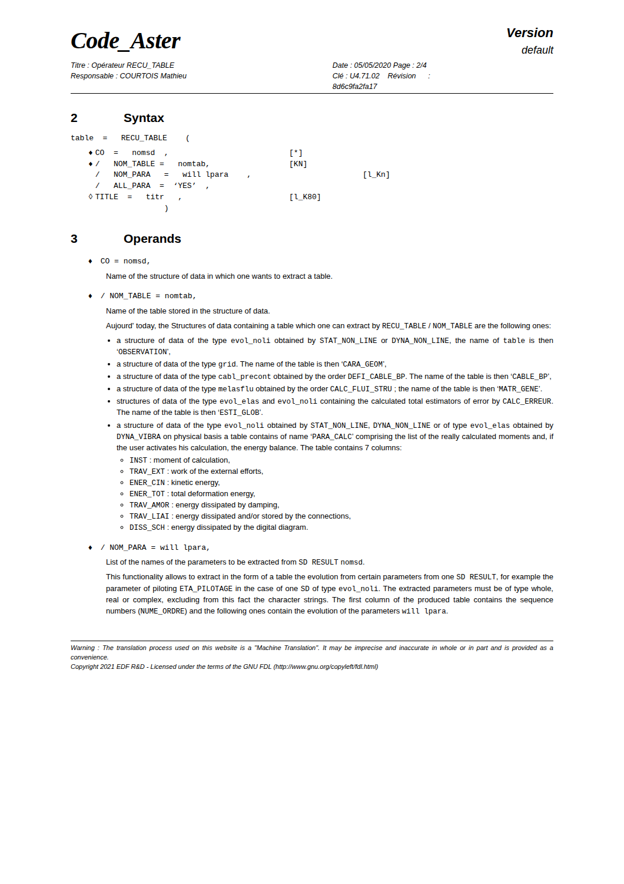Code_Aster
Version
default
| Titre : Opérateur RECU_TABLE | Date : 05/05/2020 Page : 2/4 |
| Responsable : COURTOIS Mathieu | Clé : U4.71.02 Révision : |
| | 8d6c9fa2fa17 |
2 Syntax
table = RECU_TABLE (
| ♦ | CO = nomsd , | [*] |
| ♦ | / NOM_TABLE = nomtab, | [KN] |
| | / NOM_PARA = will lpara , | [l_Kn] |
| | / ALL_PARA = ‘YES’ , | |
| ◊ | TITLE = titr , | [l_K80] |
| | ) | |
3 Operands
♦CO = nomsd,
Name of the structure of data in which one wants to extract a table.
♦/ NOM_TABLE = nomtab,
Name of the table stored in the structure of data.
Aujourd' today, the Structures of data containing a table which one can extract by RECU_TABLE / NOM_TABLE are the following ones:
a structure of data of the type evol_noli obtained by STAT_NON_LINE or DYNA_NON_LINE, the name of table is then ‘OBSERVATION’,
a structure of data of the type grid. The name of the table is then ‘CARA_GEOM’,
a structure of data of the type cabl_precont obtained by the order DEFI_CABLE_BP. The name of the table is then ‘CABLE_BP’,
a structure of data of the type melasflu obtained by the order CALC_FLUI_STRU ; the name of the table is then ‘MATR_GENE’.
structures of data of the type evol_elas and evol_noli containing the calculated total estimators of error by CALC_ERREUR. The name of the table is then ‘ESTI_GLOB’.
a structure of data of the type evol_noli obtained by STAT_NON_LINE, DYNA_NON_LINE or of type evol_elas obtained by DYNA_VIBRA on physical basis a table contains of name ‘PARA_CALC’ comprising the list of the really calculated moments and, if the user activates his calculation, the energy balance. The table contains 7 columns:
INST : moment of calculation,
TRAV_EXT : work of the external efforts,
ENER_CIN : kinetic energy,
ENER_TOT : total deformation energy,
TRAV_AMOR : energy dissipated by damping,
TRAV_LIAI : energy dissipated and/or stored by the connections,
DISS_SCH : energy dissipated by the digital diagram.
♦/ NOM_PARA = will lpara,
List of the names of the parameters to be extracted from SD RESULT nomsd.
This functionality allows to extract in the form of a table the evolution from certain parameters from one SD RESULT, for example the parameter of piloting ETA_PILOTAGE in the case of one SD of type evol_noli. The extracted parameters must be of type whole, real or complex, excluding from this fact the character strings. The first column of the produced table contains the sequence numbers (NUME_ORDRE) and the following ones contain the evolution of the parameters will lpara.
Warning : The translation process used on this website is a "Machine Translation". It may be imprecise and inaccurate in whole or in part and is provided as a convenience.
Copyright 2021 EDF R&D - Licensed under the terms of the GNU FDL (http://www.gnu.org/copyleft/fdl.html)